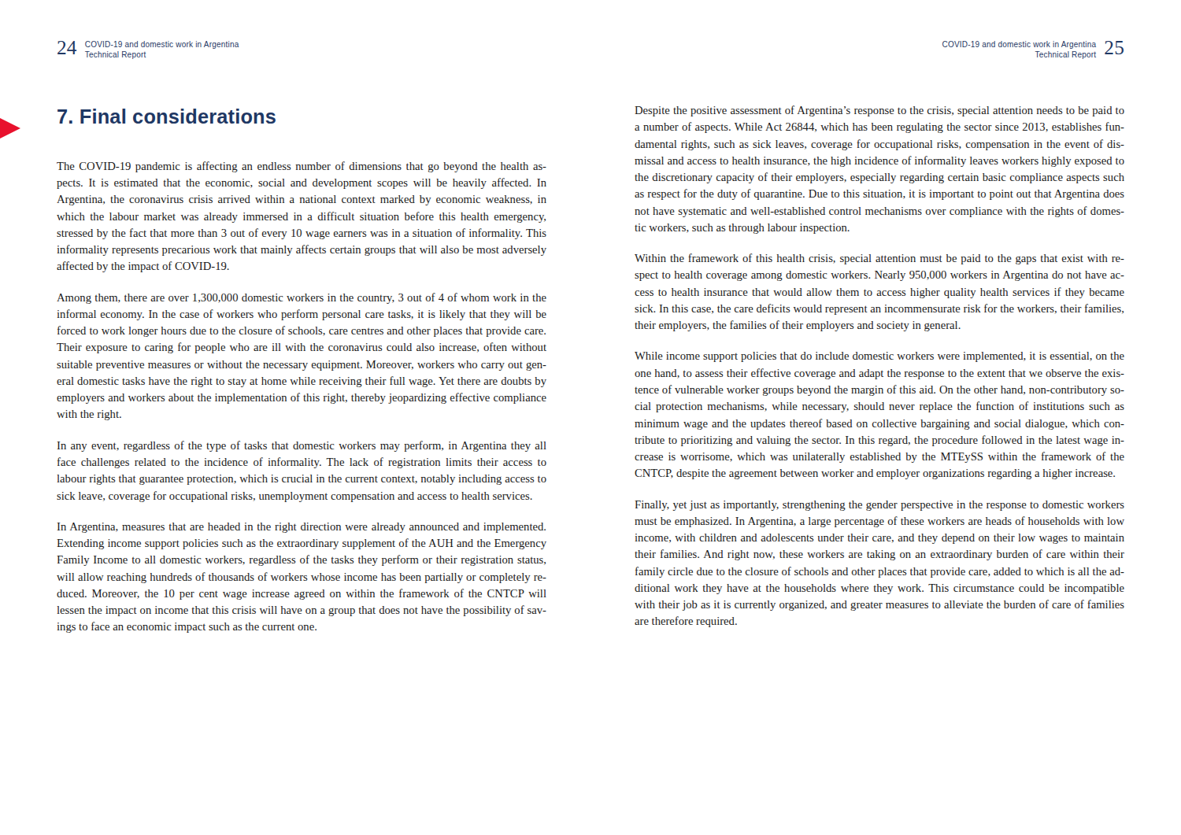24 COVID-19 and domestic work in Argentina
Technical Report
7. Final considerations
The COVID-19 pandemic is affecting an endless number of dimensions that go beyond the health aspects. It is estimated that the economic, social and development scopes will be heavily affected. In Argentina, the coronavirus crisis arrived within a national context marked by economic weakness, in which the labour market was already immersed in a difficult situation before this health emergency, stressed by the fact that more than 3 out of every 10 wage earners was in a situation of informality. This informality represents precarious work that mainly affects certain groups that will also be most adversely affected by the impact of COVID-19.
Among them, there are over 1,300,000 domestic workers in the country, 3 out of 4 of whom work in the informal economy. In the case of workers who perform personal care tasks, it is likely that they will be forced to work longer hours due to the closure of schools, care centres and other places that provide care. Their exposure to caring for people who are ill with the coronavirus could also increase, often without suitable preventive measures or without the necessary equipment. Moreover, workers who carry out general domestic tasks have the right to stay at home while receiving their full wage. Yet there are doubts by employers and workers about the implementation of this right, thereby jeopardizing effective compliance with the right.
In any event, regardless of the type of tasks that domestic workers may perform, in Argentina they all face challenges related to the incidence of informality. The lack of registration limits their access to labour rights that guarantee protection, which is crucial in the current context, notably including access to sick leave, coverage for occupational risks, unemployment compensation and access to health services.
In Argentina, measures that are headed in the right direction were already announced and implemented. Extending income support policies such as the extraordinary supplement of the AUH and the Emergency Family Income to all domestic workers, regardless of the tasks they perform or their registration status, will allow reaching hundreds of thousands of workers whose income has been partially or completely reduced. Moreover, the 10 per cent wage increase agreed on within the framework of the CNTCP will lessen the impact on income that this crisis will have on a group that does not have the possibility of savings to face an economic impact such as the current one.
COVID-19 and domestic work in Argentina
Technical Report 25
Despite the positive assessment of Argentina’s response to the crisis, special attention needs to be paid to a number of aspects. While Act 26844, which has been regulating the sector since 2013, establishes fundamental rights, such as sick leaves, coverage for occupational risks, compensation in the event of dismissal and access to health insurance, the high incidence of informality leaves workers highly exposed to the discretionary capacity of their employers, especially regarding certain basic compliance aspects such as respect for the duty of quarantine. Due to this situation, it is important to point out that Argentina does not have systematic and well-established control mechanisms over compliance with the rights of domestic workers, such as through labour inspection.
Within the framework of this health crisis, special attention must be paid to the gaps that exist with respect to health coverage among domestic workers. Nearly 950,000 workers in Argentina do not have access to health insurance that would allow them to access higher quality health services if they became sick. In this case, the care deficits would represent an incommensurate risk for the workers, their families, their employers, the families of their employers and society in general.
While income support policies that do include domestic workers were implemented, it is essential, on the one hand, to assess their effective coverage and adapt the response to the extent that we observe the existence of vulnerable worker groups beyond the margin of this aid. On the other hand, non-contributory social protection mechanisms, while necessary, should never replace the function of institutions such as minimum wage and the updates thereof based on collective bargaining and social dialogue, which contribute to prioritizing and valuing the sector. In this regard, the procedure followed in the latest wage increase is worrisome, which was unilaterally established by the MTEySS within the framework of the CNTCP, despite the agreement between worker and employer organizations regarding a higher increase.
Finally, yet just as importantly, strengthening the gender perspective in the response to domestic workers must be emphasized. In Argentina, a large percentage of these workers are heads of households with low income, with children and adolescents under their care, and they depend on their low wages to maintain their families. And right now, these workers are taking on an extraordinary burden of care within their family circle due to the closure of schools and other places that provide care, added to which is all the additional work they have at the households where they work. This circumstance could be incompatible with their job as it is currently organized, and greater measures to alleviate the burden of care of families are therefore required.